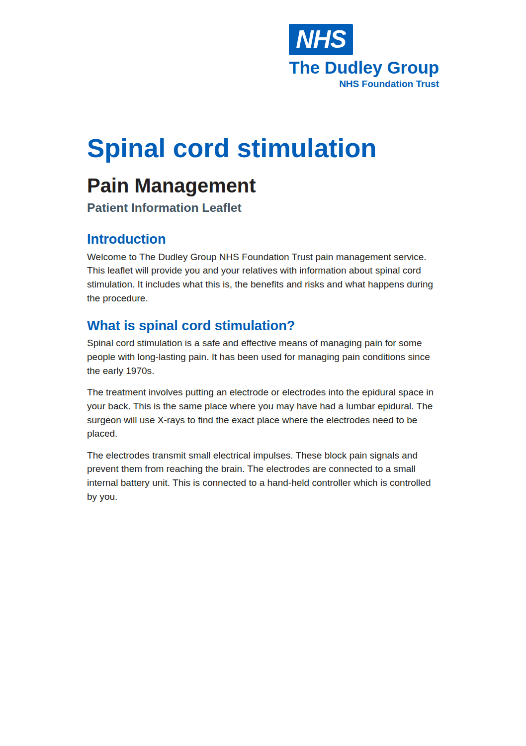NHS
The Dudley Group
NHS Foundation Trust
Spinal cord stimulation
Pain Management
Patient Information Leaflet
Introduction
Welcome to The Dudley Group NHS Foundation Trust pain management service. This leaflet will provide you and your relatives with information about spinal cord stimulation. It includes what this is, the benefits and risks and what happens during the procedure.
What is spinal cord stimulation?
Spinal cord stimulation is a safe and effective means of managing pain for some people with long-lasting pain. It has been used for managing pain conditions since the early 1970s.
The treatment involves putting an electrode or electrodes into the epidural space in your back. This is the same place where you may have had a lumbar epidural. The surgeon will use X-rays to find the exact place where the electrodes need to be placed.
The electrodes transmit small electrical impulses. These block pain signals and prevent them from reaching the brain. The electrodes are connected to a small internal battery unit. This is connected to a hand-held controller which is controlled by you.